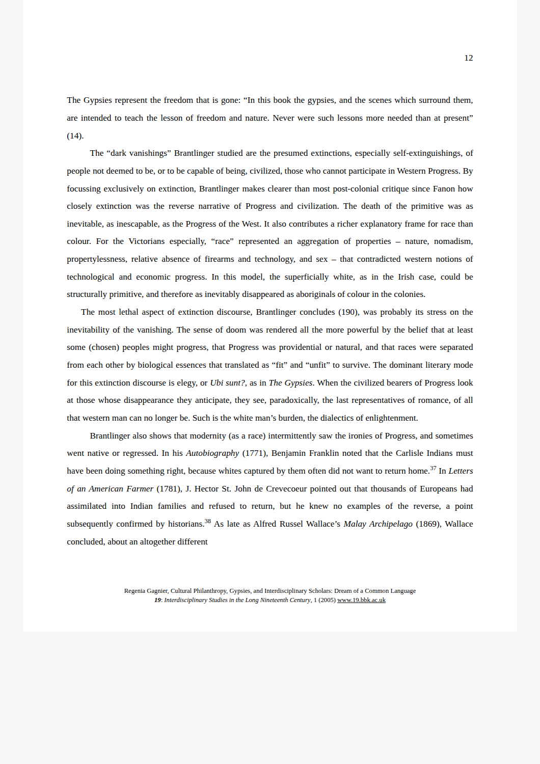12
The Gypsies represent the freedom that is gone: “In this book the gypsies, and the scenes which surround them, are intended to teach the lesson of freedom and nature. Never were such lessons more needed than at present” (14).
The “dark vanishings” Brantlinger studied are the presumed extinctions, especially self-extinguishings, of people not deemed to be, or to be capable of being, civilized, those who cannot participate in Western Progress. By focussing exclusively on extinction, Brantlinger makes clearer than most post-colonial critique since Fanon how closely extinction was the reverse narrative of Progress and civilization. The death of the primitive was as inevitable, as inescapable, as the Progress of the West. It also contributes a richer explanatory frame for race than colour. For the Victorians especially, “race” represented an aggregation of properties – nature, nomadism, propertylessness, relative absence of firearms and technology, and sex – that contradicted western notions of technological and economic progress. In this model, the superficially white, as in the Irish case, could be structurally primitive, and therefore as inevitably disappeared as aboriginals of colour in the colonies.
The most lethal aspect of extinction discourse, Brantlinger concludes (190), was probably its stress on the inevitability of the vanishing. The sense of doom was rendered all the more powerful by the belief that at least some (chosen) peoples might progress, that Progress was providential or natural, and that races were separated from each other by biological essences that translated as “fit” and “unfit” to survive. The dominant literary mode for this extinction discourse is elegy, or Ubi sunt?, as in The Gypsies. When the civilized bearers of Progress look at those whose disappearance they anticipate, they see, paradoxically, the last representatives of romance, of all that western man can no longer be. Such is the white man’s burden, the dialectics of enlightenment.
Brantlinger also shows that modernity (as a race) intermittently saw the ironies of Progress, and sometimes went native or regressed. In his Autobiography (1771), Benjamin Franklin noted that the Carlisle Indians must have been doing something right, because whites captured by them often did not want to return home.37 In Letters of an American Farmer (1781), J. Hector St. John de Crevecoeur pointed out that thousands of Europeans had assimilated into Indian families and refused to return, but he knew no examples of the reverse, a point subsequently confirmed by historians.38 As late as Alfred Russel Wallace’s Malay Archipelago (1869), Wallace concluded, about an altogether different
Regenia Gagnier, Cultural Philanthropy, Gypsies, and Interdisciplinary Scholars: Dream of a Common Language
19: Interdisciplinary Studies in the Long Nineteenth Century, 1 (2005) www.19.bbk.ac.uk